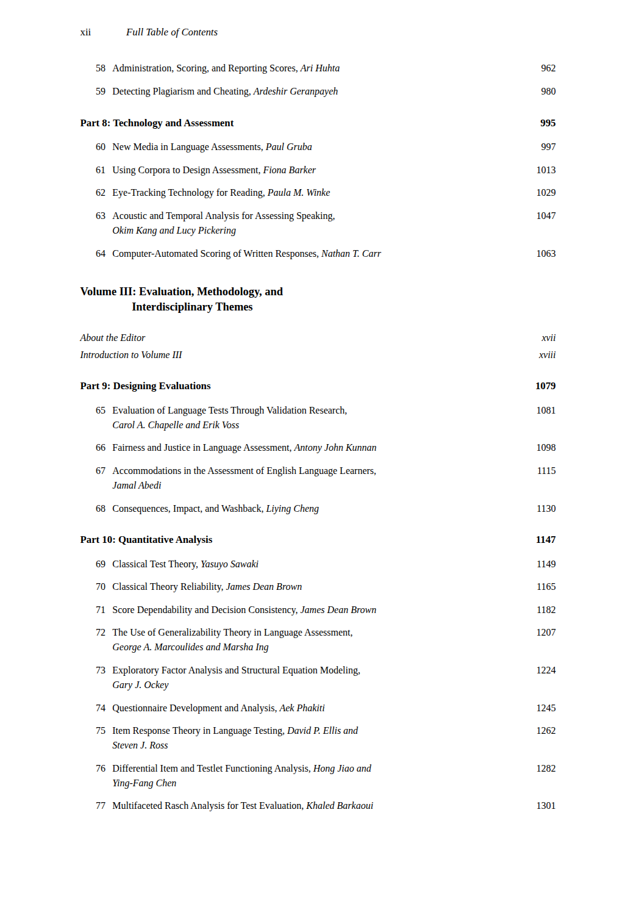xii Full Table of Contents
58 Administration, Scoring, and Reporting Scores, Ari Huhta 962
59 Detecting Plagiarism and Cheating, Ardeshir Geranpayeh 980
Part 8: Technology and Assessment 995
60 New Media in Language Assessments, Paul Gruba 997
61 Using Corpora to Design Assessment, Fiona Barker 1013
62 Eye-Tracking Technology for Reading, Paula M. Winke 1029
63 Acoustic and Temporal Analysis for Assessing Speaking,
Okim Kang and Lucy Pickering 1047
64 Computer-Automated Scoring of Written Responses, Nathan T. Carr 1063
Volume III: Evaluation, Methodology, and Interdisciplinary Themes
About the Editor xvii
Introduction to Volume III xviii
Part 9: Designing Evaluations 1079
65 Evaluation of Language Tests Through Validation Research,
Carol A. Chapelle and Erik Voss 1081
66 Fairness and Justice in Language Assessment, Antony John Kunnan 1098
67 Accommodations in the Assessment of English Language Learners,
Jamal Abedi 1115
68 Consequences, Impact, and Washback, Liying Cheng 1130
Part 10: Quantitative Analysis 1147
69 Classical Test Theory, Yasuyo Sawaki 1149
70 Classical Theory Reliability, James Dean Brown 1165
71 Score Dependability and Decision Consistency, James Dean Brown 1182
72 The Use of Generalizability Theory in Language Assessment,
George A. Marcoulides and Marsha Ing 1207
73 Exploratory Factor Analysis and Structural Equation Modeling,
Gary J. Ockey 1224
74 Questionnaire Development and Analysis, Aek Phakiti 1245
75 Item Response Theory in Language Testing, David P. Ellis and
Steven J. Ross 1262
76 Differential Item and Testlet Functioning Analysis, Hong Jiao and
Ying-Fang Chen 1282
77 Multifaceted Rasch Analysis for Test Evaluation, Khaled Barkaoui 1301